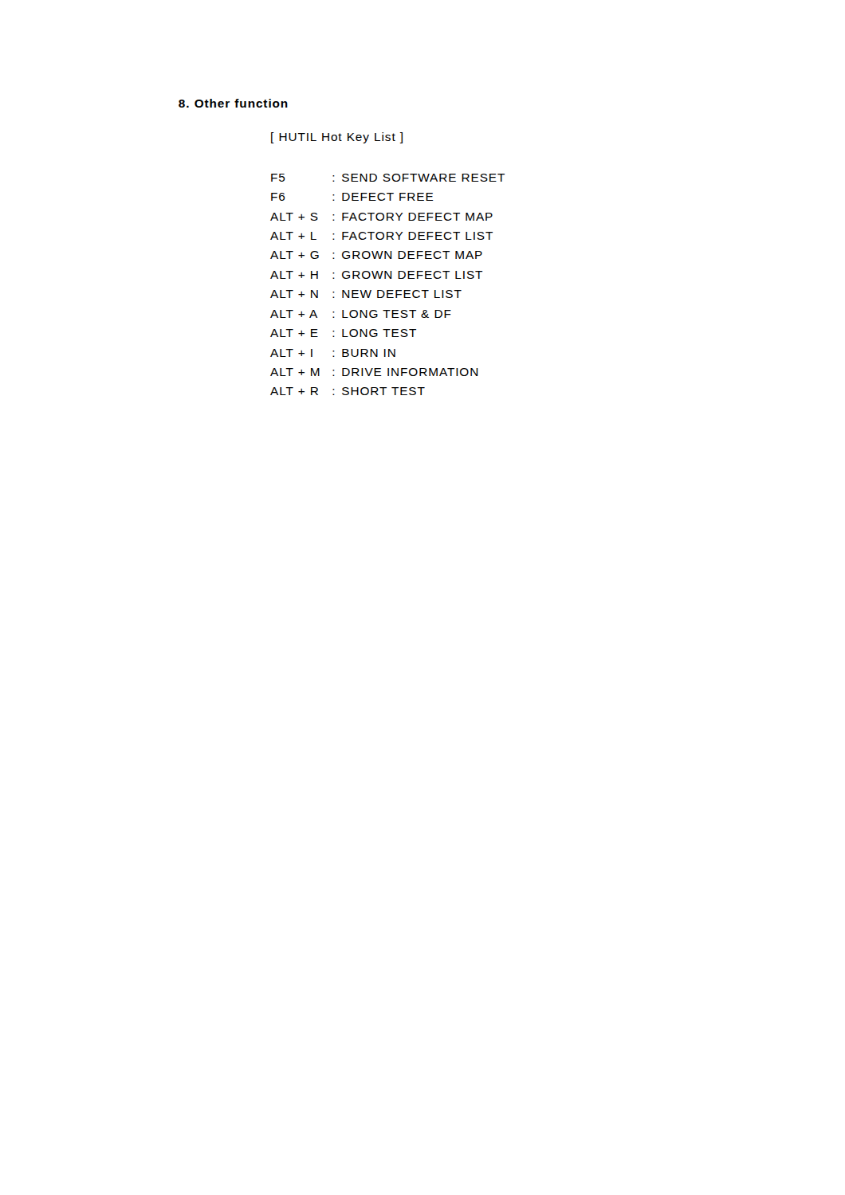8. Other function
[ HUTIL Hot Key List ]
| F5 | : | SEND SOFTWARE RESET |
| F6 | : | DEFECT FREE |
| ALT + S | : | FACTORY DEFECT MAP |
| ALT + L | : | FACTORY DEFECT LIST |
| ALT + G | : | GROWN DEFECT MAP |
| ALT + H | : | GROWN DEFECT LIST |
| ALT + N | : | NEW DEFECT LIST |
| ALT + A | : | LONG TEST & DF |
| ALT + E | : | LONG TEST |
| ALT + I | : | BURN IN |
| ALT + M | : | DRIVE INFORMATION |
| ALT + R | : | SHORT TEST |